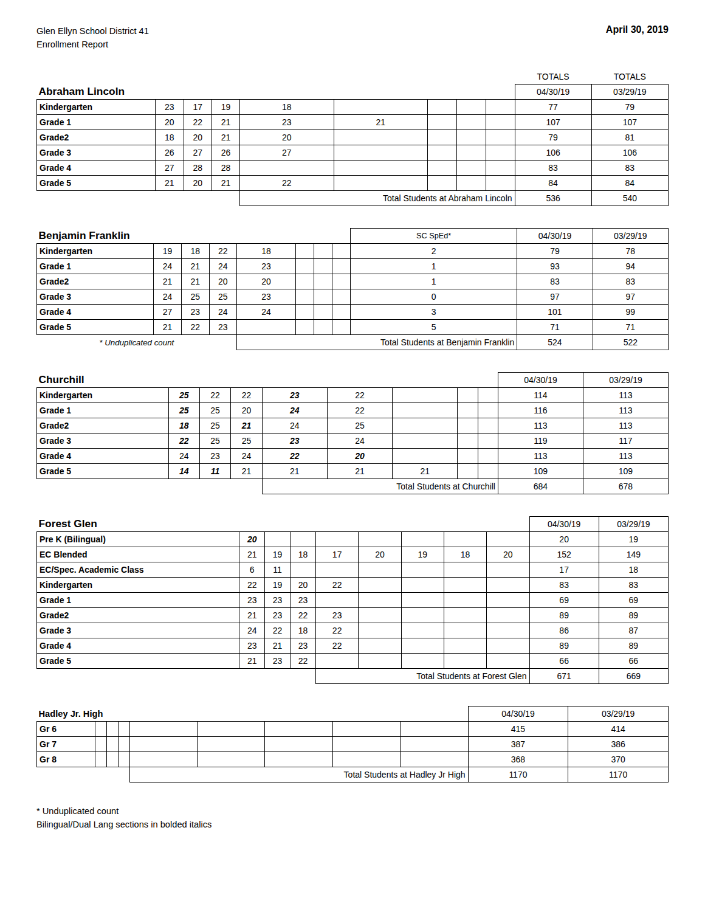Glen Ellyn School District 41
Enrollment Report
April 30, 2019
| | TOTALS | TOTALS |
| Abraham Lincoln | 04/30/19 | 03/29/19 |
| Kindergarten | 23 | 17 | 19 | 18 | | | | | 77 | 79 |
| Grade 1 | 20 | 22 | 21 | 23 | 21 | | | | 107 | 107 |
| Grade2 | 18 | 20 | 21 | 20 | | | | | 79 | 81 |
| Grade 3 | 26 | 27 | 26 | 27 | | | | | 106 | 106 |
| Grade 4 | 27 | 28 | 28 | | | | | | 83 | 83 |
| Grade 5 | 21 | 20 | 21 | 22 | | | | | 84 | 84 |
| | Total Students at Abraham Lincoln | 536 | 540 |
| Benjamin Franklin | SC SpEd* | 04/30/19 | 03/29/19 |
| Kindergarten | 19 | 18 | 22 | 18 | | | | 2 | 79 | 78 |
| Grade 1 | 24 | 21 | 24 | 23 | | | | 1 | 93 | 94 |
| Grade2 | 21 | 21 | 20 | 20 | | | | 1 | 83 | 83 |
| Grade 3 | 24 | 25 | 25 | 23 | | | | 0 | 97 | 97 |
| Grade 4 | 27 | 23 | 24 | 24 | | | | 3 | 101 | 99 |
| Grade 5 | 21 | 22 | 23 | | | | | 5 | 71 | 71 |
| * Unduplicated count | Total Students at Benjamin Franklin | 524 | 522 |
| Churchill | 04/30/19 | 03/29/19 |
| Kindergarten | 25 | 22 | 22 | 23 | 22 | | | | 114 | 113 |
| Grade 1 | 25 | 25 | 20 | 24 | 22 | | | | 116 | 113 |
| Grade2 | 18 | 25 | 21 | 24 | 25 | | | | 113 | 113 |
| Grade 3 | 22 | 25 | 25 | 23 | 24 | | | | 119 | 117 |
| Grade 4 | 24 | 23 | 24 | 22 | 20 | | | | 113 | 113 |
| Grade 5 | 14 | 11 | 21 | 21 | 21 | 21 | | | 109 | 109 |
| | Total Students at Churchill | 684 | 678 |
| Forest Glen | 04/30/19 | 03/29/19 |
| Pre K (Bilingual) | 20 | | | | | | | | 20 | 19 |
| EC Blended | 21 | 19 | 18 | 17 | 20 | 19 | 18 | 20 | 152 | 149 |
| EC/Spec. Academic Class | 6 | 11 | | | | | | | 17 | 18 |
| Kindergarten | 22 | 19 | 20 | 22 | | | | | 83 | 83 |
| Grade 1 | 23 | 23 | 23 | | | | | | 69 | 69 |
| Grade2 | 21 | 23 | 22 | 23 | | | | | 89 | 89 |
| Grade 3 | 24 | 22 | 18 | 22 | | | | | 86 | 87 |
| Grade 4 | 23 | 21 | 23 | 22 | | | | | 89 | 89 |
| Grade 5 | 21 | 23 | 22 | | | | | | 66 | 66 |
| | Total Students at Forest Glen | 671 | 669 |
| Hadley Jr. High | 04/30/19 | 03/29/19 |
| Gr 6 | | | | | | | | | 415 | 414 |
| Gr 7 | | | | | | | | | 387 | 386 |
| Gr 8 | | | | | | | | | 368 | 370 |
| | Total Students at Hadley Jr High | 1170 | 1170 |
* Unduplicated count
Bilingual/Dual Lang sections in bolded italics